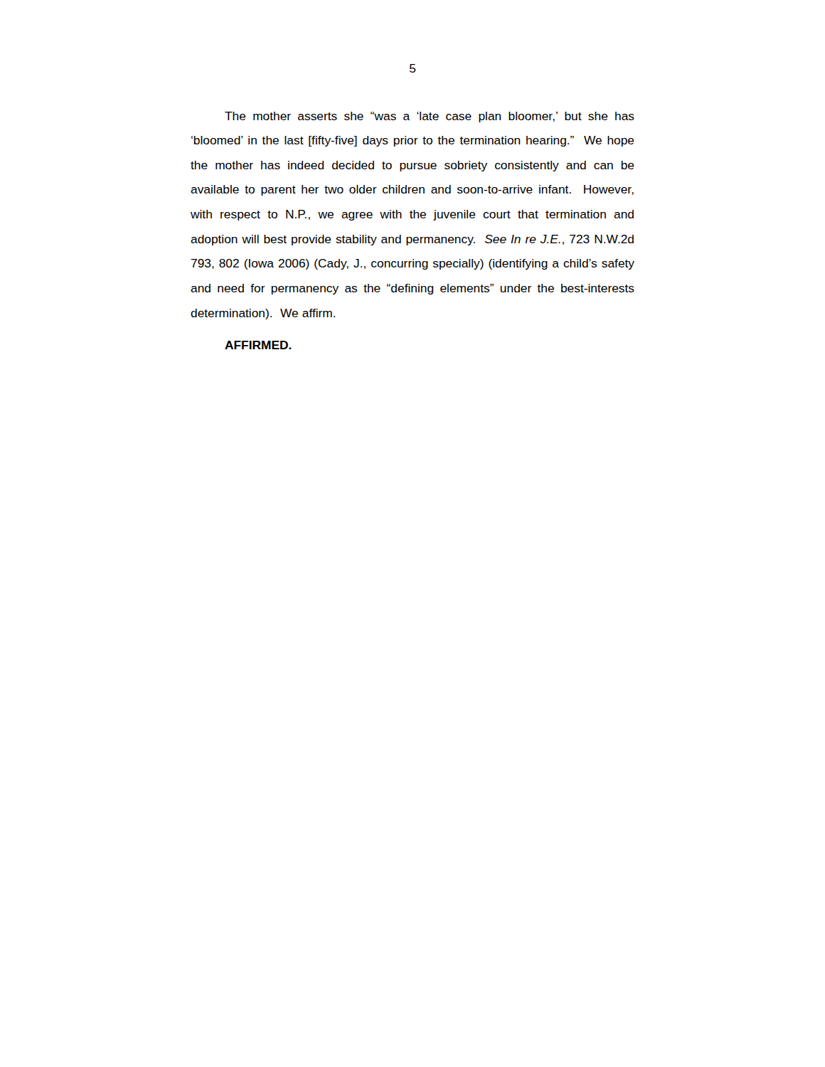5
The mother asserts she “was a ‘late case plan bloomer,’ but she has ‘bloomed’ in the last [fifty-five] days prior to the termination hearing.” We hope the mother has indeed decided to pursue sobriety consistently and can be available to parent her two older children and soon-to-arrive infant. However, with respect to N.P., we agree with the juvenile court that termination and adoption will best provide stability and permanency. See In re J.E., 723 N.W.2d 793, 802 (Iowa 2006) (Cady, J., concurring specially) (identifying a child’s safety and need for permanency as the “defining elements” under the best-interests determination). We affirm.
AFFIRMED.